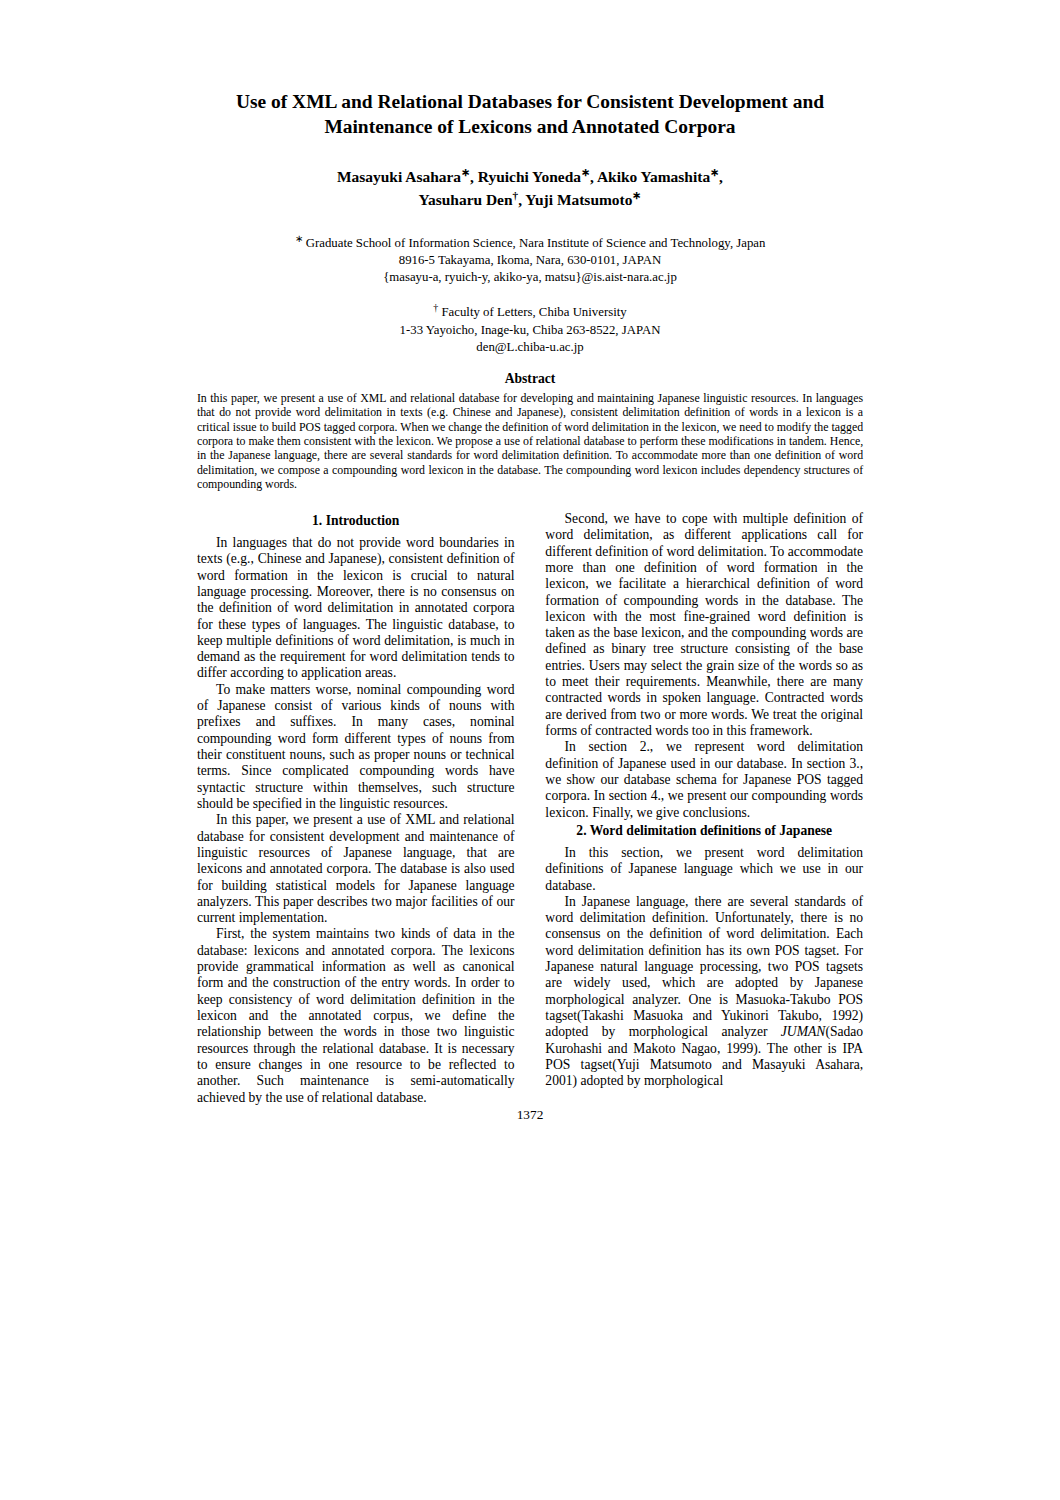Use of XML and Relational Databases for Consistent Development and
Maintenance of Lexicons and Annotated Corpora
Masayuki Asahara∗, Ryuichi Yoneda∗, Akiko Yamashita∗,
Yasuharu Den†, Yuji Matsumoto∗
∗ Graduate School of Information Science, Nara Institute of Science and Technology, Japan
8916-5 Takayama, Ikoma, Nara, 630-0101, JAPAN
{masayu-a, ryuich-y, akiko-ya, matsu}@is.aist-nara.ac.jp
† Faculty of Letters, Chiba University
1-33 Yayoicho, Inage-ku, Chiba 263-8522, JAPAN
den@L.chiba-u.ac.jp
Abstract
In this paper, we present a use of XML and relational database for developing and maintaining Japanese linguistic resources. In languages that do not provide word delimitation in texts (e.g. Chinese and Japanese), consistent delimitation definition of words in a lexicon is a critical issue to build POS tagged corpora. When we change the definition of word delimitation in the lexicon, we need to modify the tagged corpora to make them consistent with the lexicon. We propose a use of relational database to perform these modifications in tandem. Hence, in the Japanese language, there are several standards for word delimitation definition. To accommodate more than one definition of word delimitation, we compose a compounding word lexicon in the database. The compounding word lexicon includes dependency structures of compounding words.
1. Introduction
In languages that do not provide word boundaries in texts (e.g., Chinese and Japanese), consistent definition of word formation in the lexicon is crucial to natural language processing. Moreover, there is no consensus on the definition of word delimitation in annotated corpora for these types of languages. The linguistic database, to keep multiple definitions of word delimitation, is much in demand as the requirement for word delimitation tends to differ according to application areas.
To make matters worse, nominal compounding word of Japanese consist of various kinds of nouns with prefixes and suffixes. In many cases, nominal compounding word form different types of nouns from their constituent nouns, such as proper nouns or technical terms. Since complicated compounding words have syntactic structure within themselves, such structure should be specified in the linguistic resources.
In this paper, we present a use of XML and relational database for consistent development and maintenance of linguistic resources of Japanese language, that are lexicons and annotated corpora. The database is also used for building statistical models for Japanese language analyzers. This paper describes two major facilities of our current implementation.
First, the system maintains two kinds of data in the database: lexicons and annotated corpora. The lexicons provide grammatical information as well as canonical form and the construction of the entry words. In order to keep consistency of word delimitation definition in the lexicon and the annotated corpus, we define the relationship between the words in those two linguistic resources through the relational database. It is necessary to ensure changes in one resource to be reflected to another. Such maintenance is semi-automatically achieved by the use of relational database.
Second, we have to cope with multiple definition of word delimitation, as different applications call for different definition of word delimitation. To accommodate more than one definition of word formation in the lexicon, we facilitate a hierarchical definition of word formation of compounding words in the database. The lexicon with the most fine-grained word definition is taken as the base lexicon, and the compounding words are defined as binary tree structure consisting of the base entries. Users may select the grain size of the words so as to meet their requirements. Meanwhile, there are many contracted words in spoken language. Contracted words are derived from two or more words. We treat the original forms of contracted words too in this framework.
In section 2., we represent word delimitation definition of Japanese used in our database. In section 3., we show our database schema for Japanese POS tagged corpora. In section 4., we present our compounding words lexicon. Finally, we give conclusions.
2. Word delimitation definitions of Japanese
In this section, we present word delimitation definitions of Japanese language which we use in our database.
In Japanese language, there are several standards of word delimitation definition. Unfortunately, there is no consensus on the definition of word delimitation. Each word delimitation definition has its own POS tagset. For Japanese natural language processing, two POS tagsets are widely used, which are adopted by Japanese morphological analyzer. One is Masuoka-Takubo POS tagset(Takashi Masuoka and Yukinori Takubo, 1992) adopted by morphological analyzer JUMAN(Sadao Kurohashi and Makoto Nagao, 1999). The other is IPA POS tagset(Yuji Matsumoto and Masayuki Asahara, 2001) adopted by morphological
1372